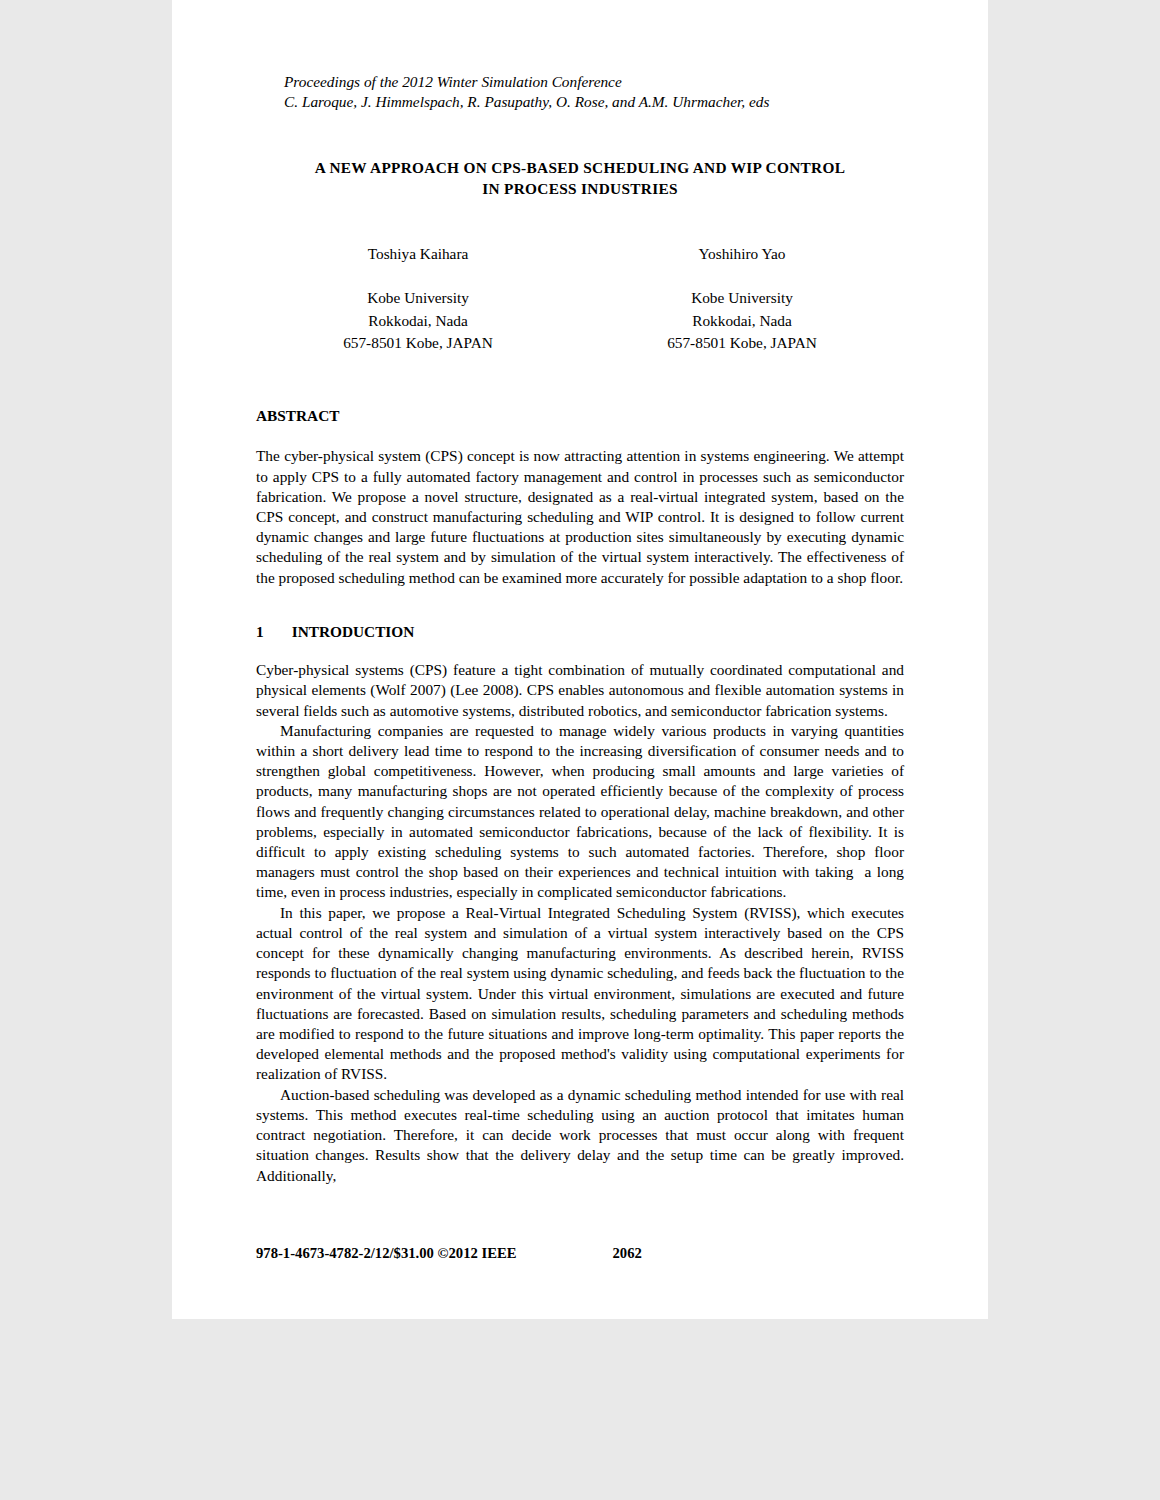Proceedings of the 2012 Winter Simulation Conference
C. Laroque, J. Himmelspach, R. Pasupathy, O. Rose, and A.M. Uhrmacher, eds
A New Approach on CPS-Based Scheduling and WIP Control
in Process Industries
| Toshiya Kaihara | Yoshihiro Yao |
| Kobe University Rokkodai, Nada 657-8501 Kobe, JAPAN | Kobe University Rokkodai, Nada 657-8501 Kobe, JAPAN |
Abstract
The cyber-physical system (CPS) concept is now attracting attention in systems engineering. We attempt to apply CPS to a fully automated factory management and control in processes such as semiconductor fabrication. We propose a novel structure, designated as a real-virtual integrated system, based on the CPS concept, and construct manufacturing scheduling and WIP control. It is designed to follow current dynamic changes and large future fluctuations at production sites simultaneously by executing dynamic scheduling of the real system and by simulation of the virtual system interactively. The effectiveness of the proposed scheduling method can be examined more accurately for possible adaptation to a shop floor.
1
Introduction
Cyber-physical systems (CPS) feature a tight combination of mutually coordinated computational and physical elements (Wolf 2007) (Lee 2008). CPS enables autonomous and flexible automation systems in several fields such as automotive systems, distributed robotics, and semiconductor fabrication systems.
Manufacturing companies are requested to manage widely various products in varying quantities within a short delivery lead time to respond to the increasing diversification of consumer needs and to strengthen global competitiveness. However, when producing small amounts and large varieties of products, many manufacturing shops are not operated efficiently because of the complexity of process flows and frequently changing circumstances related to operational delay, machine breakdown, and other problems, especially in automated semiconductor fabrications, because of the lack of flexibility. It is difficult to apply existing scheduling systems to such automated factories. Therefore, shop floor managers must control the shop based on their experiences and technical intuition with taking a long time, even in process industries, especially in complicated semiconductor fabrications.
In this paper, we propose a Real-Virtual Integrated Scheduling System (RVISS), which executes actual control of the real system and simulation of a virtual system interactively based on the CPS concept for these dynamically changing manufacturing environments. As described herein, RVISS responds to fluctuation of the real system using dynamic scheduling, and feeds back the fluctuation to the environment of the virtual system. Under this virtual environment, simulations are executed and future fluctuations are forecasted. Based on simulation results, scheduling parameters and scheduling methods are modified to respond to the future situations and improve long-term optimality. This paper reports the developed elemental methods and the proposed method's validity using computational experiments for realization of RVISS.
Auction-based scheduling was developed as a dynamic scheduling method intended for use with real systems. This method executes real-time scheduling using an auction protocol that imitates human contract negotiation. Therefore, it can decide work processes that must occur along with frequent situation changes. Results show that the delivery delay and the setup time can be greatly improved. Additionally,
978-1-4673-4782-2/12/$31.00 ©2012 IEEE 2062